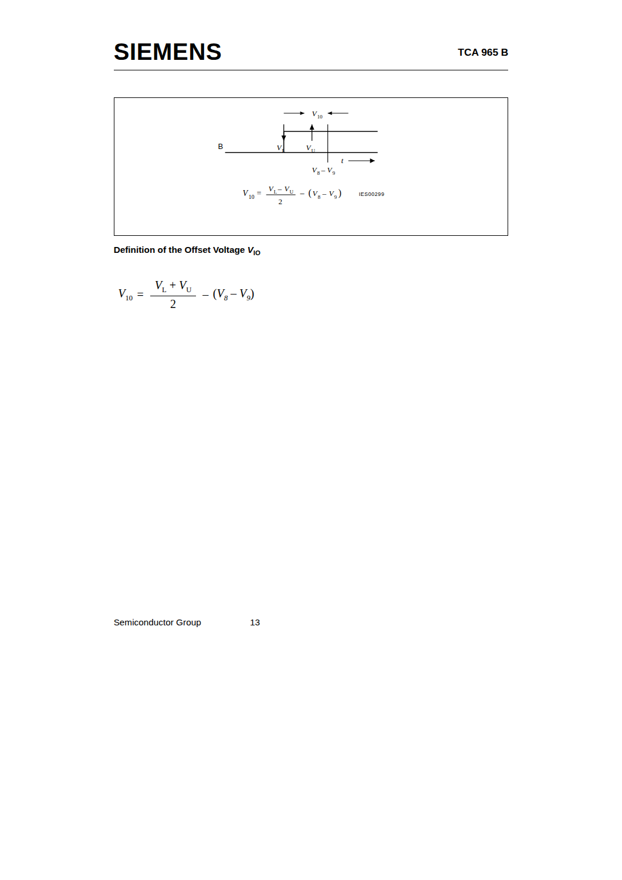SIEMENS
TCA 965 B
V 10 B V L V U t V 8 – V 9 V 10 = V L – V U 2 – ( V 8 – V 9 ) IES00299
Definition of the Offset Voltage VIO
V 10 = VL + VU 2 – (V 8 – V 9)
Semiconductor Group 13